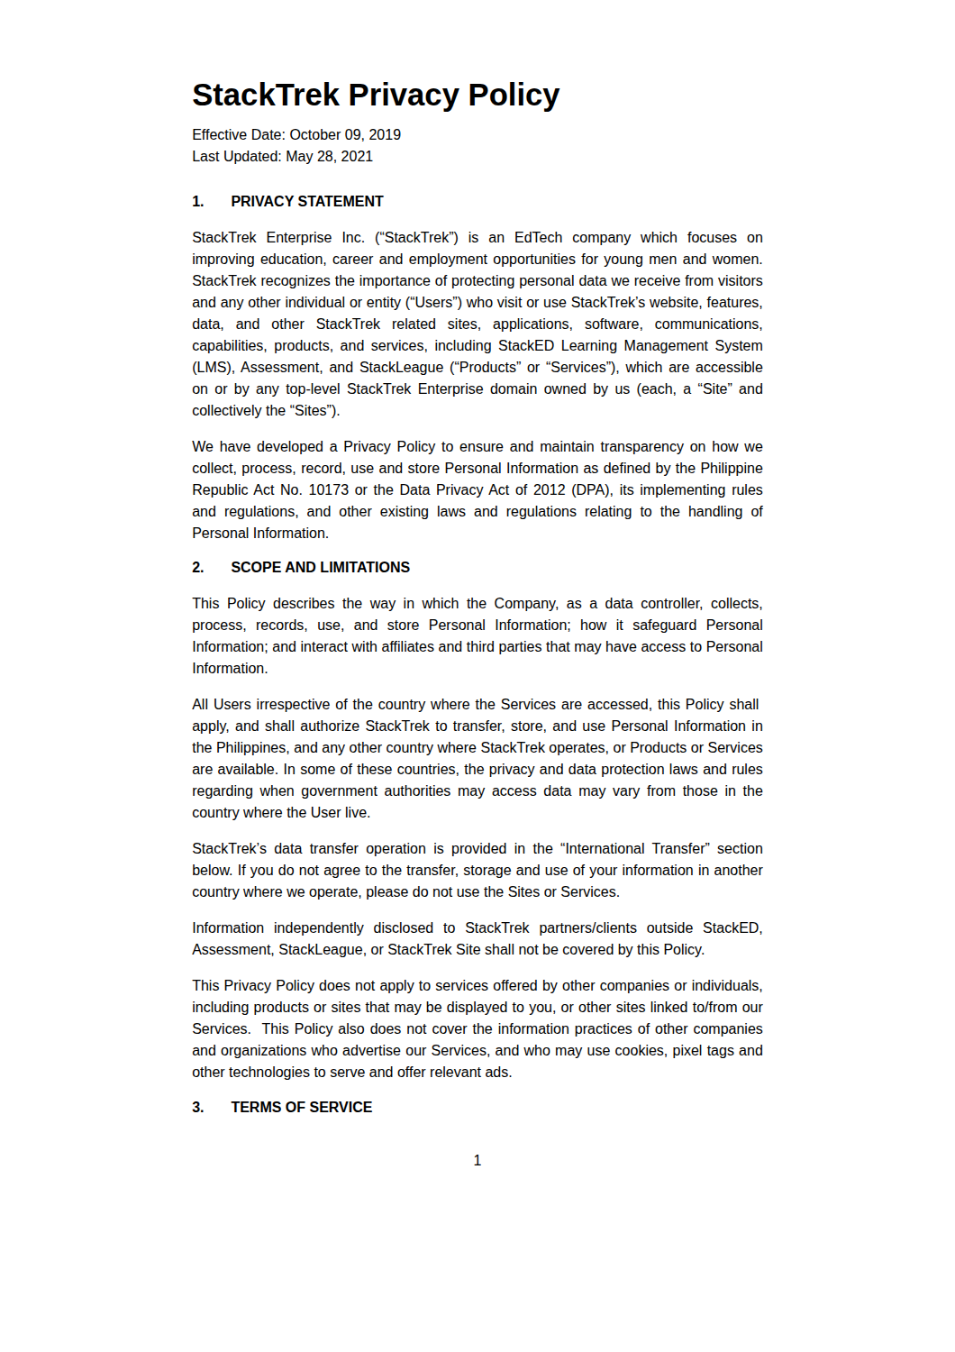StackTrek Privacy Policy
Effective Date: October 09, 2019
Last Updated: May 28, 2021
PRIVACY STATEMENT
StackTrek Enterprise Inc. (“StackTrek”) is an EdTech company which focuses on improving education, career and employment opportunities for young men and women. StackTrek recognizes the importance of protecting personal data we receive from visitors and any other individual or entity (“Users”) who visit or use StackTrek’s website, features, data, and other StackTrek related sites, applications, software, communications, capabilities, products, and services, including StackED Learning Management System (LMS), Assessment, and StackLeague (“Products” or “Services”), which are accessible on or by any top-level StackTrek Enterprise domain owned by us (each, a “Site” and collectively the “Sites”).
We have developed a Privacy Policy to ensure and maintain transparency on how we collect, process, record, use and store Personal Information as defined by the Philippine Republic Act No. 10173 or the Data Privacy Act of 2012 (DPA), its implementing rules and regulations, and other existing laws and regulations relating to the handling of Personal Information.
SCOPE AND LIMITATIONS
This Policy describes the way in which the Company, as a data controller, collects, process, records, use, and store Personal Information; how it safeguard Personal Information; and interact with affiliates and third parties that may have access to Personal Information.
All Users irrespective of the country where the Services are accessed, this Policy shall apply, and shall authorize StackTrek to transfer, store, and use Personal Information in the Philippines, and any other country where StackTrek operates, or Products or Services are available. In some of these countries, the privacy and data protection laws and rules regarding when government authorities may access data may vary from those in the country where the User live.
StackTrek’s data transfer operation is provided in the “International Transfer” section below. If you do not agree to the transfer, storage and use of your information in another country where we operate, please do not use the Sites or Services.
Information independently disclosed to StackTrek partners/clients outside StackED, Assessment, StackLeague, or StackTrek Site shall not be covered by this Policy.
This Privacy Policy does not apply to services offered by other companies or individuals, including products or sites that may be displayed to you, or other sites linked to/from our Services. This Policy also does not cover the information practices of other companies and organizations who advertise our Services, and who may use cookies, pixel tags and other technologies to serve and offer relevant ads.
TERMS OF SERVICE
1